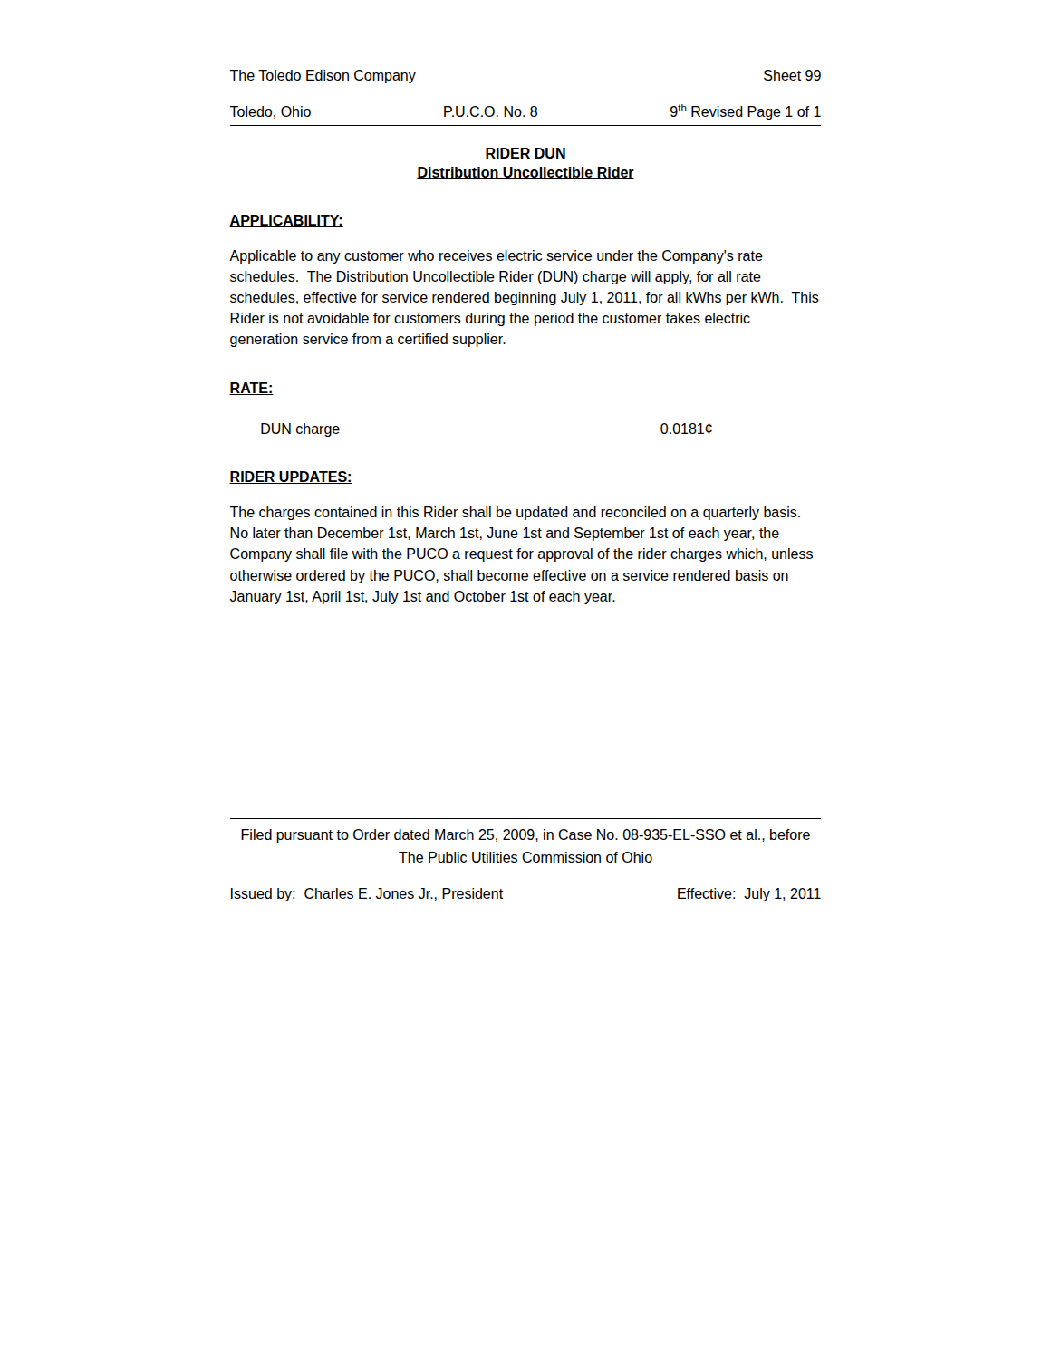The Toledo Edison Company
Sheet 99
Toledo, Ohio
P.U.C.O. No. 8
9th Revised Page 1 of 1
RIDER DUN
Distribution Uncollectible Rider
APPLICABILITY:
Applicable to any customer who receives electric service under the Company's rate schedules. The Distribution Uncollectible Rider (DUN) charge will apply, for all rate schedules, effective for service rendered beginning July 1, 2011, for all kWhs per kWh. This Rider is not avoidable for customers during the period the customer takes electric generation service from a certified supplier.
RATE:
DUN charge
0.0181¢
RIDER UPDATES:
The charges contained in this Rider shall be updated and reconciled on a quarterly basis. No later than December 1st, March 1st, June 1st and September 1st of each year, the Company shall file with the PUCO a request for approval of the rider charges which, unless otherwise ordered by the PUCO, shall become effective on a service rendered basis on January 1st, April 1st, July 1st and October 1st of each year.
Filed pursuant to Order dated March 25, 2009, in Case No. 08-935-EL-SSO et al., before
The Public Utilities Commission of Ohio
Issued by: Charles E. Jones Jr., President
Effective: July 1, 2011